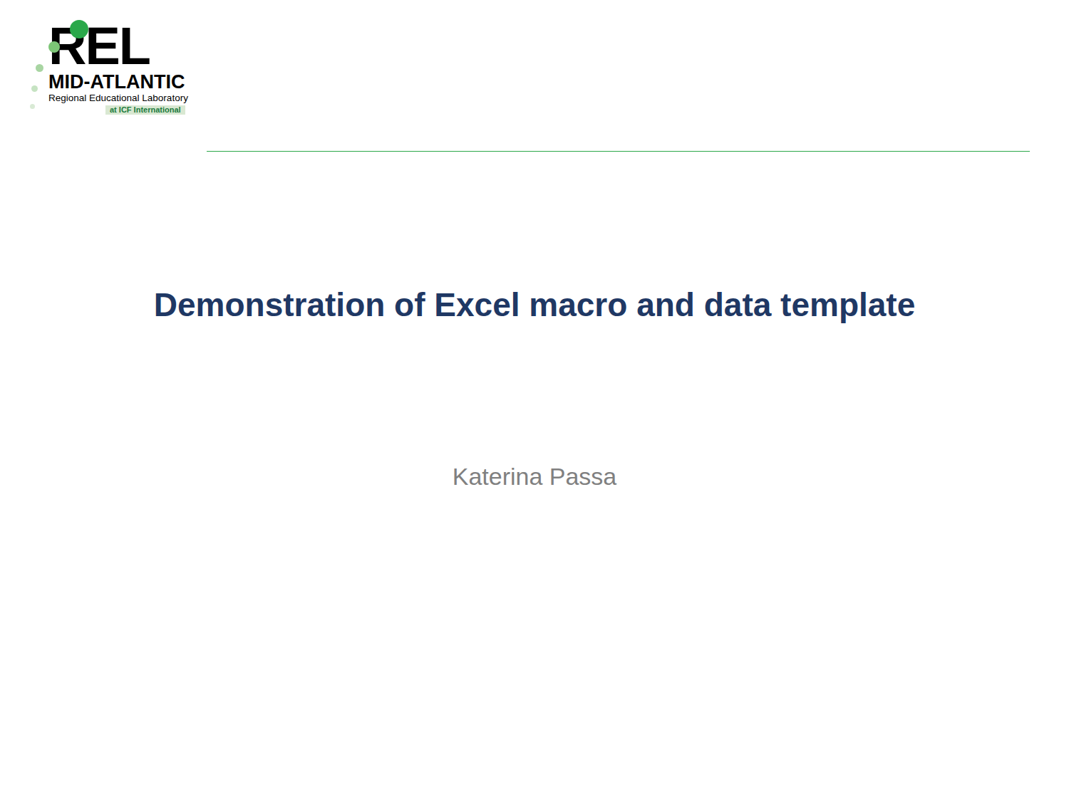REL
MID-ATLANTIC
Regional Educational Laboratory
at ICF International
Demonstration of Excel macro and data template
Katerina Passa